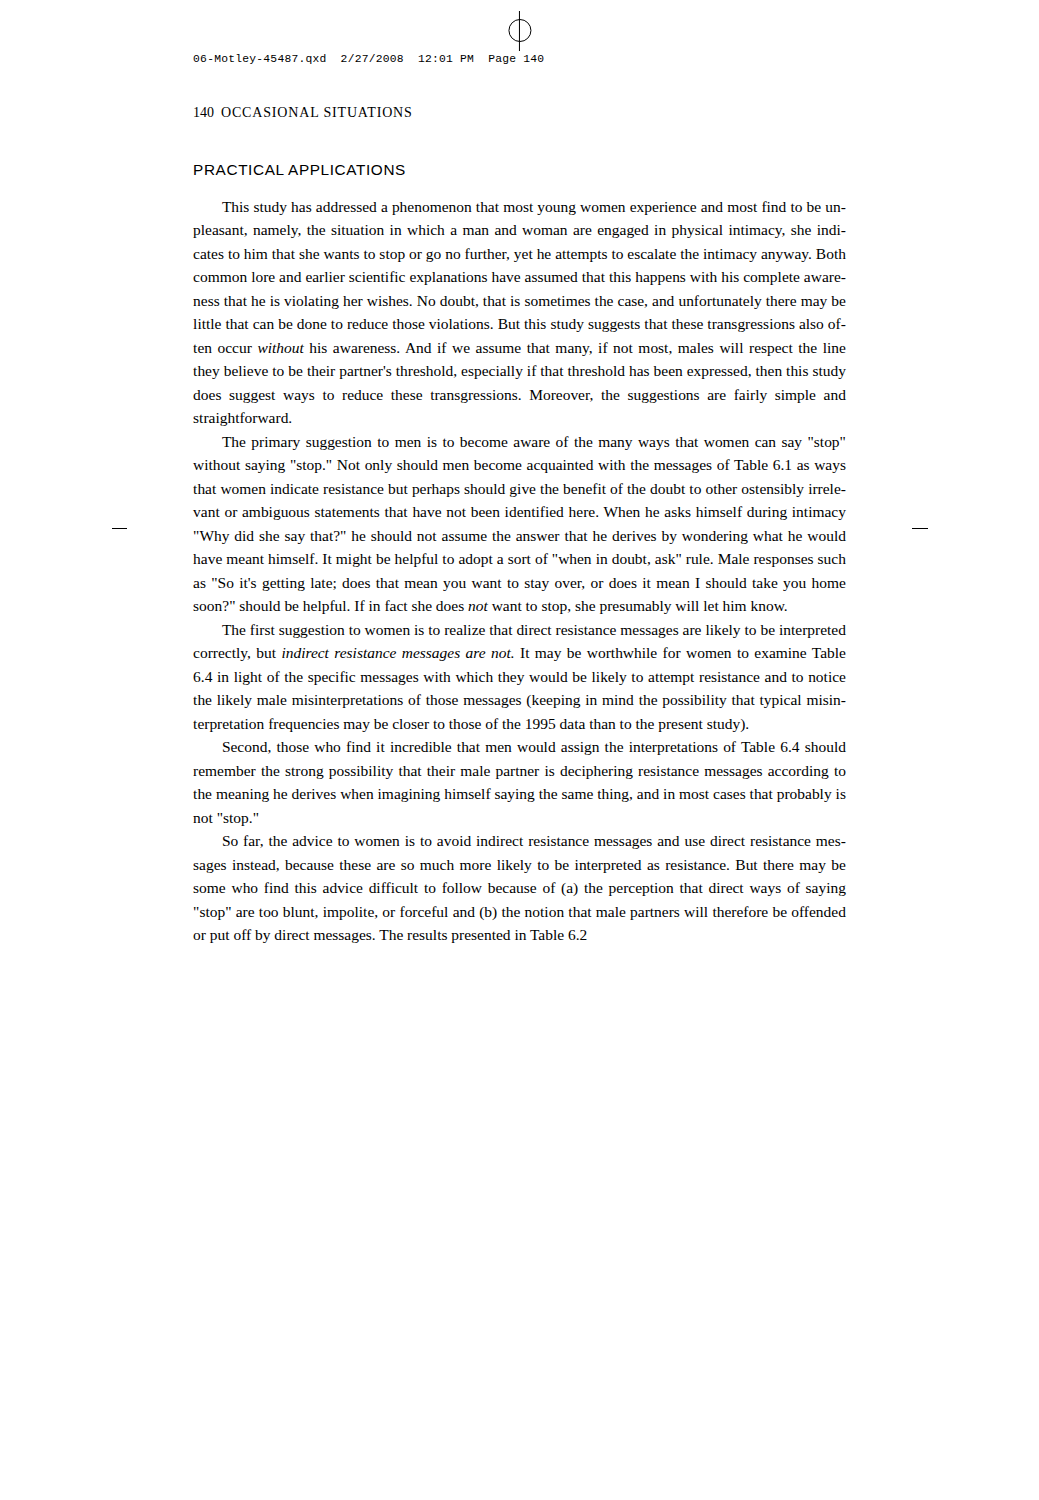06-Motley-45487.qxd 2/27/2008 12:01 PM Page 140
140 OCCASIONAL SITUATIONS
PRACTICAL APPLICATIONS
This study has addressed a phenomenon that most young women experience and most find to be unpleasant, namely, the situation in which a man and woman are engaged in physical intimacy, she indicates to him that she wants to stop or go no further, yet he attempts to escalate the intimacy anyway. Both common lore and earlier scientific explanations have assumed that this happens with his complete awareness that he is violating her wishes. No doubt, that is sometimes the case, and unfortunately there may be little that can be done to reduce those violations. But this study suggests that these transgressions also often occur without his awareness. And if we assume that many, if not most, males will respect the line they believe to be their partner's threshold, especially if that threshold has been expressed, then this study does suggest ways to reduce these transgressions. Moreover, the suggestions are fairly simple and straightforward.
The primary suggestion to men is to become aware of the many ways that women can say "stop" without saying "stop." Not only should men become acquainted with the messages of Table 6.1 as ways that women indicate resistance but perhaps should give the benefit of the doubt to other ostensibly irrelevant or ambiguous statements that have not been identified here. When he asks himself during intimacy "Why did she say that?" he should not assume the answer that he derives by wondering what he would have meant himself. It might be helpful to adopt a sort of "when in doubt, ask" rule. Male responses such as "So it's getting late; does that mean you want to stay over, or does it mean I should take you home soon?" should be helpful. If in fact she does not want to stop, she presumably will let him know.
The first suggestion to women is to realize that direct resistance messages are likely to be interpreted correctly, but indirect resistance messages are not. It may be worthwhile for women to examine Table 6.4 in light of the specific messages with which they would be likely to attempt resistance and to notice the likely male misinterpretations of those messages (keeping in mind the possibility that typical misinterpretation frequencies may be closer to those of the 1995 data than to the present study).
Second, those who find it incredible that men would assign the interpretations of Table 6.4 should remember the strong possibility that their male partner is deciphering resistance messages according to the meaning he derives when imagining himself saying the same thing, and in most cases that probably is not "stop."
So far, the advice to women is to avoid indirect resistance messages and use direct resistance messages instead, because these are so much more likely to be interpreted as resistance. But there may be some who find this advice difficult to follow because of (a) the perception that direct ways of saying "stop" are too blunt, impolite, or forceful and (b) the notion that male partners will therefore be offended or put off by direct messages. The results presented in Table 6.2